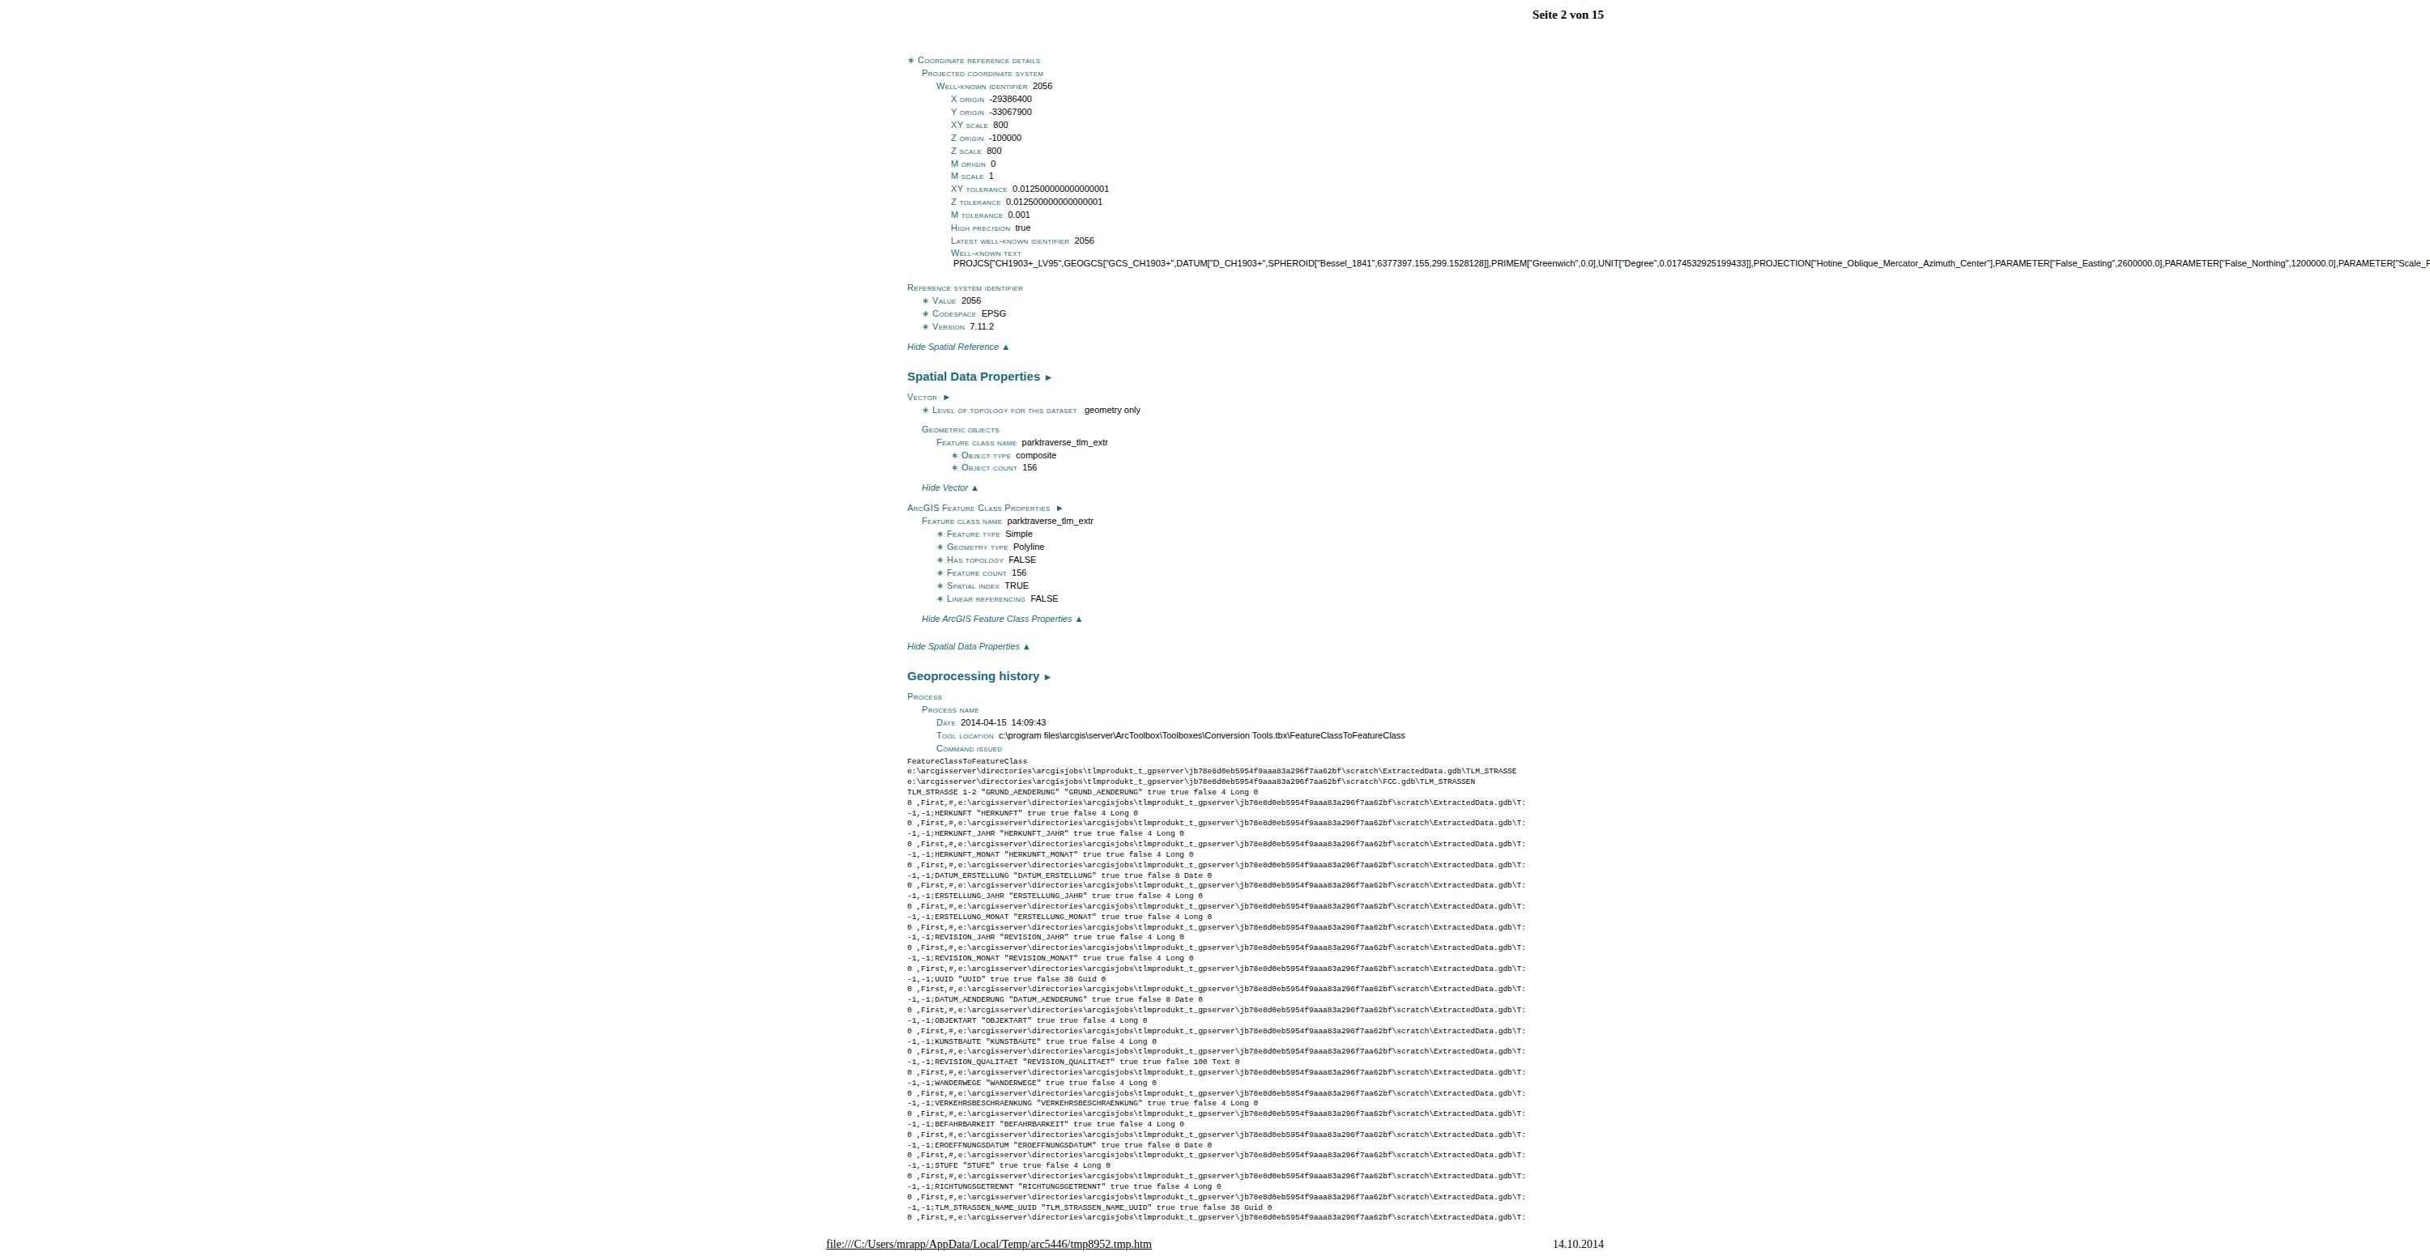Seite 2 von 15
Coordinate reference details
Projected coordinate system
Well-known identifier 2056
X origin -29386400
Y origin -33067900
XY scale 800
Z origin -100000
Z scale 800
M origin 0
M scale 1
XY tolerance 0.012500000000000001
Z tolerance 0.012500000000000001
M tolerance 0.001
High precision true
Latest well-known identifier 2056
Well-known text PROJCS["CH1903+_LV95",GEOGCS["GCS_CH1903+",DATUM["D_CH1903+",SPHEROID["Bessel_1841",6377397.155,299.1528128]],PRIMEM["Greenwich",0.0],UNIT["Degree",0.0174532925199433]],PROJECTION["Hotine_Oblique_Mercator_Azimuth_Center"],PARAMETER["False_Easting",2600000.0],PARAMETER["False_Northing",1200000.0],PARAMETER["Scale_Factor",1.0],PARAMETER["Azimuth",90.0],PARAMETER["Longitude_Of_Center",7.439583333333333],PARAMETER["Latitude_Of_Center",46.95240555555556],UNIT["Meter",1.0],AUTHORITY["EPSG",2056]]
Reference system identifier
Value 2056
Codespace EPSG
Version 7.11.2
Hide Spatial Reference ▲
Spatial Data Properties ►
Vector ►
Level of topology for this dataset geometry only
Geometric objects
Feature class name parktraverse_tlm_extr
Object type composite
Object count 156
Hide Vector ▲
ArcGIS Feature Class Properties ►
Feature class name parktraverse_tlm_extr
Feature type Simple
Geometry type Polyline
Has topology FALSE
Feature count 156
Spatial index TRUE
Linear referencing FALSE
Hide ArcGIS Feature Class Properties ▲
Hide Spatial Data Properties ▲
Geoprocessing history ►
Process
Process name
Date 2014-04-15 14:09:43
Tool location c:\program files\arcgis\server\ArcToolbox\Toolboxes\Conversion Tools.tbx\FeatureClassToFeatureClass
Command issued
FeatureClassToFeatureClass
e:\arcgisserver\directories\arcgisjobs\tlmprodukt_t_gpserver\jb78e8d0eb5954f9aaa83a296f7aa62bf\scratch\ExtractedData.gdb\TLM_STRASSE
e:\arcgisserver\directories\arcgisjobs\tlmprodukt_t_gpserver\jb78e8d0eb5954f9aaa83a296f7aa62bf\scratch\FCC.gdb\TLM_STRASSEN
TLM_STRASSE 1-2 "GRUND_AENDERUNG" "GRUND_AENDERUNG" true true false 4 Long 0
0 ,First,#,e:\arcgisserver\directories\arcgisjobs\tlmprodukt_t_gpserver\jb78e8d0eb5954f9aaa83a296f7aa62bf\scratch\ExtractedData.gdb\T:
-1,-1;HERKUNFT "HERKUNFT" true true false 4 Long 0
0 ,First,#,e:\arcgisserver\directories\arcgisjobs\tlmprodukt_t_gpserver\jb78e8d0eb5954f9aaa83a296f7aa62bf\scratch\ExtractedData.gdb\T:
-1,-1;HERKUNFT_JAHR "HERKUNFT_JAHR" true true false 4 Long 0
0 ,First,#,e:\arcgisserver\directories\arcgisjobs\tlmprodukt_t_gpserver\jb78e8d0eb5954f9aaa83a296f7aa62bf\scratch\ExtractedData.gdb\T:
-1,-1;HERKUNFT_MONAT "HERKUNFT_MONAT" true true false 4 Long 0
0 ,First,#,e:\arcgisserver\directories\arcgisjobs\tlmprodukt_t_gpserver\jb78e8d0eb5954f9aaa83a296f7aa62bf\scratch\ExtractedData.gdb\T:
-1,-1;DATUM_ERSTELLUNG "DATUM_ERSTELLUNG" true true false 8 Date 0
0 ,First,#,e:\arcgisserver\directories\arcgisjobs\tlmprodukt_t_gpserver\jb78e8d0eb5954f9aaa83a296f7aa62bf\scratch\ExtractedData.gdb\T:
-1,-1;ERSTELLUNG_JAHR "ERSTELLUNG_JAHR" true true false 4 Long 0
0 ,First,#,e:\arcgisserver\directories\arcgisjobs\tlmprodukt_t_gpserver\jb78e8d0eb5954f9aaa83a296f7aa62bf\scratch\ExtractedData.gdb\T:
-1,-1;ERSTELLUNG_MONAT "ERSTELLUNG_MONAT" true true false 4 Long 0
0 ,First,#,e:\arcgisserver\directories\arcgisjobs\tlmprodukt_t_gpserver\jb78e8d0eb5954f9aaa83a296f7aa62bf\scratch\ExtractedData.gdb\T:
-1,-1;REVISION_JAHR "REVISION_JAHR" true true false 4 Long 0
0 ,First,#,e:\arcgisserver\directories\arcgisjobs\tlmprodukt_t_gpserver\jb78e8d0eb5954f9aaa83a296f7aa62bf\scratch\ExtractedData.gdb\T:
-1,-1;REVISION_MONAT "REVISION_MONAT" true true false 4 Long 0
0 ,First,#,e:\arcgisserver\directories\arcgisjobs\tlmprodukt_t_gpserver\jb78e8d0eb5954f9aaa83a296f7aa62bf\scratch\ExtractedData.gdb\T:
-1,-1;UUID "UUID" true true false 38 Guid 0
0 ,First,#,e:\arcgisserver\directories\arcgisjobs\tlmprodukt_t_gpserver\jb78e8d0eb5954f9aaa83a296f7aa62bf\scratch\ExtractedData.gdb\T:
-1,-1;DATUM_AENDERUNG "DATUM_AENDERUNG" true true false 8 Date 0
0 ,First,#,e:\arcgisserver\directories\arcgisjobs\tlmprodukt_t_gpserver\jb78e8d0eb5954f9aaa83a296f7aa62bf\scratch\ExtractedData.gdb\T:
-1,-1;OBJEKTART "OBJEKTART" true true false 4 Long 0
0 ,First,#,e:\arcgisserver\directories\arcgisjobs\tlmprodukt_t_gpserver\jb78e8d0eb5954f9aaa83a296f7aa62bf\scratch\ExtractedData.gdb\T:
-1,-1;KUNSTBAUTE "KUNSTBAUTE" true true false 4 Long 0
0 ,First,#,e:\arcgisserver\directories\arcgisjobs\tlmprodukt_t_gpserver\jb78e8d0eb5954f9aaa83a296f7aa62bf\scratch\ExtractedData.gdb\T:
-1,-1;REVISION_QUALITAET "REVISION_QUALITAET" true true false 100 Text 0
0 ,First,#,e:\arcgisserver\directories\arcgisjobs\tlmprodukt_t_gpserver\jb78e8d0eb5954f9aaa83a296f7aa62bf\scratch\ExtractedData.gdb\T:
-1,-1;WANDERWEGE "WANDERWEGE" true true false 4 Long 0
0 ,First,#,e:\arcgisserver\directories\arcgisjobs\tlmprodukt_t_gpserver\jb78e8d0eb5954f9aaa83a296f7aa62bf\scratch\ExtractedData.gdb\T:
-1,-1;VERKEHRSBESCHRAENKUNG "VERKEHRSBESCHRAENKUNG" true true false 4 Long 0
0 ,First,#,e:\arcgisserver\directories\arcgisjobs\tlmprodukt_t_gpserver\jb78e8d0eb5954f9aaa83a296f7aa62bf\scratch\ExtractedData.gdb\T:
-1,-1;BEFAHRBARKEIT "BEFAHRBARKEIT" true true false 4 Long 0
0 ,First,#,e:\arcgisserver\directories\arcgisjobs\tlmprodukt_t_gpserver\jb78e8d0eb5954f9aaa83a296f7aa62bf\scratch\ExtractedData.gdb\T:
-1,-1;EROEFFNUNGSDATUM "EROEFFNUNGSDATUM" true true false 8 Date 0
0 ,First,#,e:\arcgisserver\directories\arcgisjobs\tlmprodukt_t_gpserver\jb78e8d0eb5954f9aaa83a296f7aa62bf\scratch\ExtractedData.gdb\T:
-1,-1;STUFE "STUFE" true true false 4 Long 0
0 ,First,#,e:\arcgisserver\directories\arcgisjobs\tlmprodukt_t_gpserver\jb78e8d0eb5954f9aaa83a296f7aa62bf\scratch\ExtractedData.gdb\T:
-1,-1;RICHTUNGSGETRENNT "RICHTUNGSGETRENNT" true true false 4 Long 0
0 ,First,#,e:\arcgisserver\directories\arcgisjobs\tlmprodukt_t_gpserver\jb78e8d0eb5954f9aaa83a296f7aa62bf\scratch\ExtractedData.gdb\T:
-1,-1;TLM_STRASSEN_NAME_UUID "TLM_STRASSEN_NAME_UUID" true true false 38 Guid 0
0 ,First,#,e:\arcgisserver\directories\arcgisjobs\tlmprodukt_t_gpserver\jb78e8d0eb5954f9aaa83a296f7aa62bf\scratch\ExtractedData.gdb\T:
file:///C:/Users/mrapp/AppData/Local/Temp/arc5446/tmp8952.tmp.htm 14.10.2014